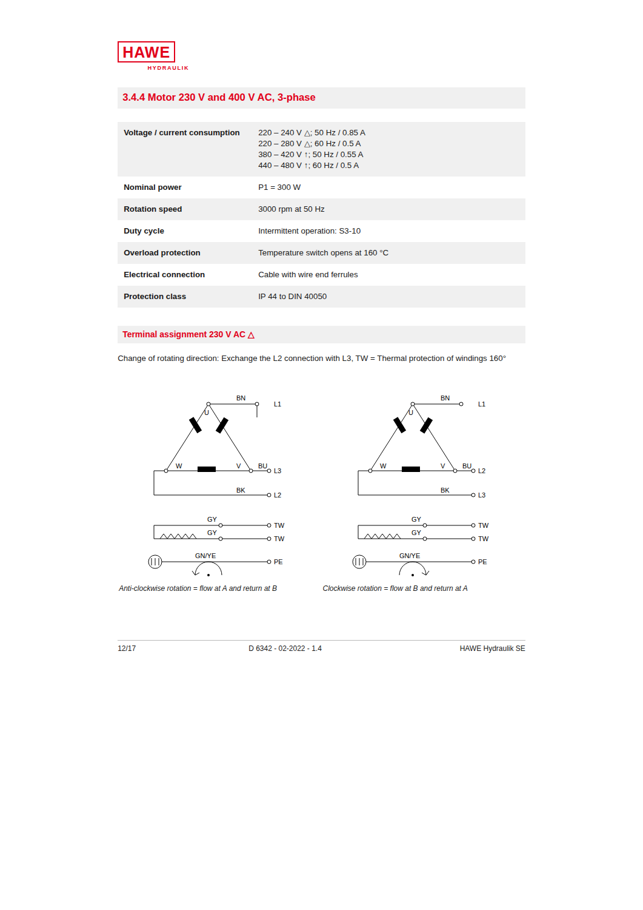HAWE
HYDRAULIK
3.4.4 Motor 230 V and 400 V AC, 3-phase
| Voltage / current consumption | 220 – 240 V △; 50 Hz / 0.85 A 220 – 280 V △; 60 Hz / 0.5 A 380 – 420 V ↑; 50 Hz / 0.55 A 440 – 480 V ↑; 60 Hz / 0.5 A |
| Nominal power | P1 = 300 W |
| Rotation speed | 3000 rpm at 50 Hz |
| Duty cycle | Intermittent operation: S3-10 |
| Overload protection | Temperature switch opens at 160 °C |
| Electrical connection | Cable with wire end ferrules |
| Protection class | IP 44 to DIN 40050 |
Terminal assignment 230 V AC △
Change of rotating direction: Exchange the L2 connection with L3, TW = Thermal protection of windings 160°
U W V BN BU BK L1 L3 L2 GY GY TW TW GN/YE PE
Anti-clockwise rotation = flow at A and return at B
U W V BN BU BK L1 L2 L3 GY GY TW TW GN/YE PE
Clockwise rotation = flow at B and return at A
12/17
D 6342 - 02-2022 - 1.4
HAWE Hydraulik SE